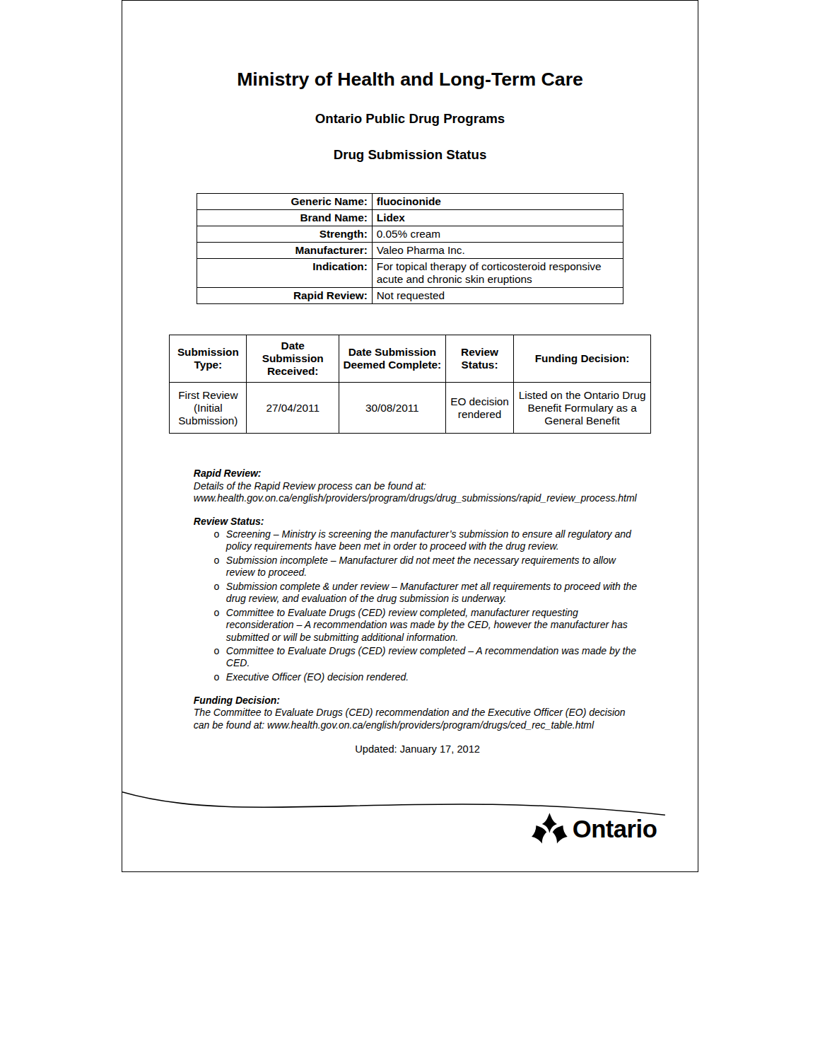Ministry of Health and Long-Term Care
Ontario Public Drug Programs
Drug Submission Status
| Generic Name: | fluocinonide |
| Brand Name: | Lidex |
| Strength: | 0.05% cream |
| Manufacturer: | Valeo Pharma Inc. |
| Indication: | For topical therapy of corticosteroid responsive acute and chronic skin eruptions |
| Rapid Review: | Not requested |
| Submission Type: | Date Submission Received: | Date Submission Deemed Complete: | Review Status: | Funding Decision: |
| --- | --- | --- | --- | --- |
| First Review (Initial Submission) | 27/04/2011 | 30/08/2011 | EO decision rendered | Listed on the Ontario Drug Benefit Formulary as a General Benefit |
Rapid Review:
Details of the Rapid Review process can be found at:
www.health.gov.on.ca/english/providers/program/drugs/drug_submissions/rapid_review_process.html
Review Status:
Screening – Ministry is screening the manufacturer’s submission to ensure all regulatory and policy requirements have been met in order to proceed with the drug review.
Submission incomplete – Manufacturer did not meet the necessary requirements to allow review to proceed.
Submission complete & under review – Manufacturer met all requirements to proceed with the drug review, and evaluation of the drug submission is underway.
Committee to Evaluate Drugs (CED) review completed, manufacturer requesting reconsideration – A recommendation was made by the CED, however the manufacturer has submitted or will be submitting additional information.
Committee to Evaluate Drugs (CED) review completed – A recommendation was made by the CED.
Executive Officer (EO) decision rendered.
Funding Decision:
The Committee to Evaluate Drugs (CED) recommendation and the Executive Officer (EO) decision can be found at: www.health.gov.on.ca/english/providers/program/drugs/ced_rec_table.html
Updated: January 17, 2012
Ontario